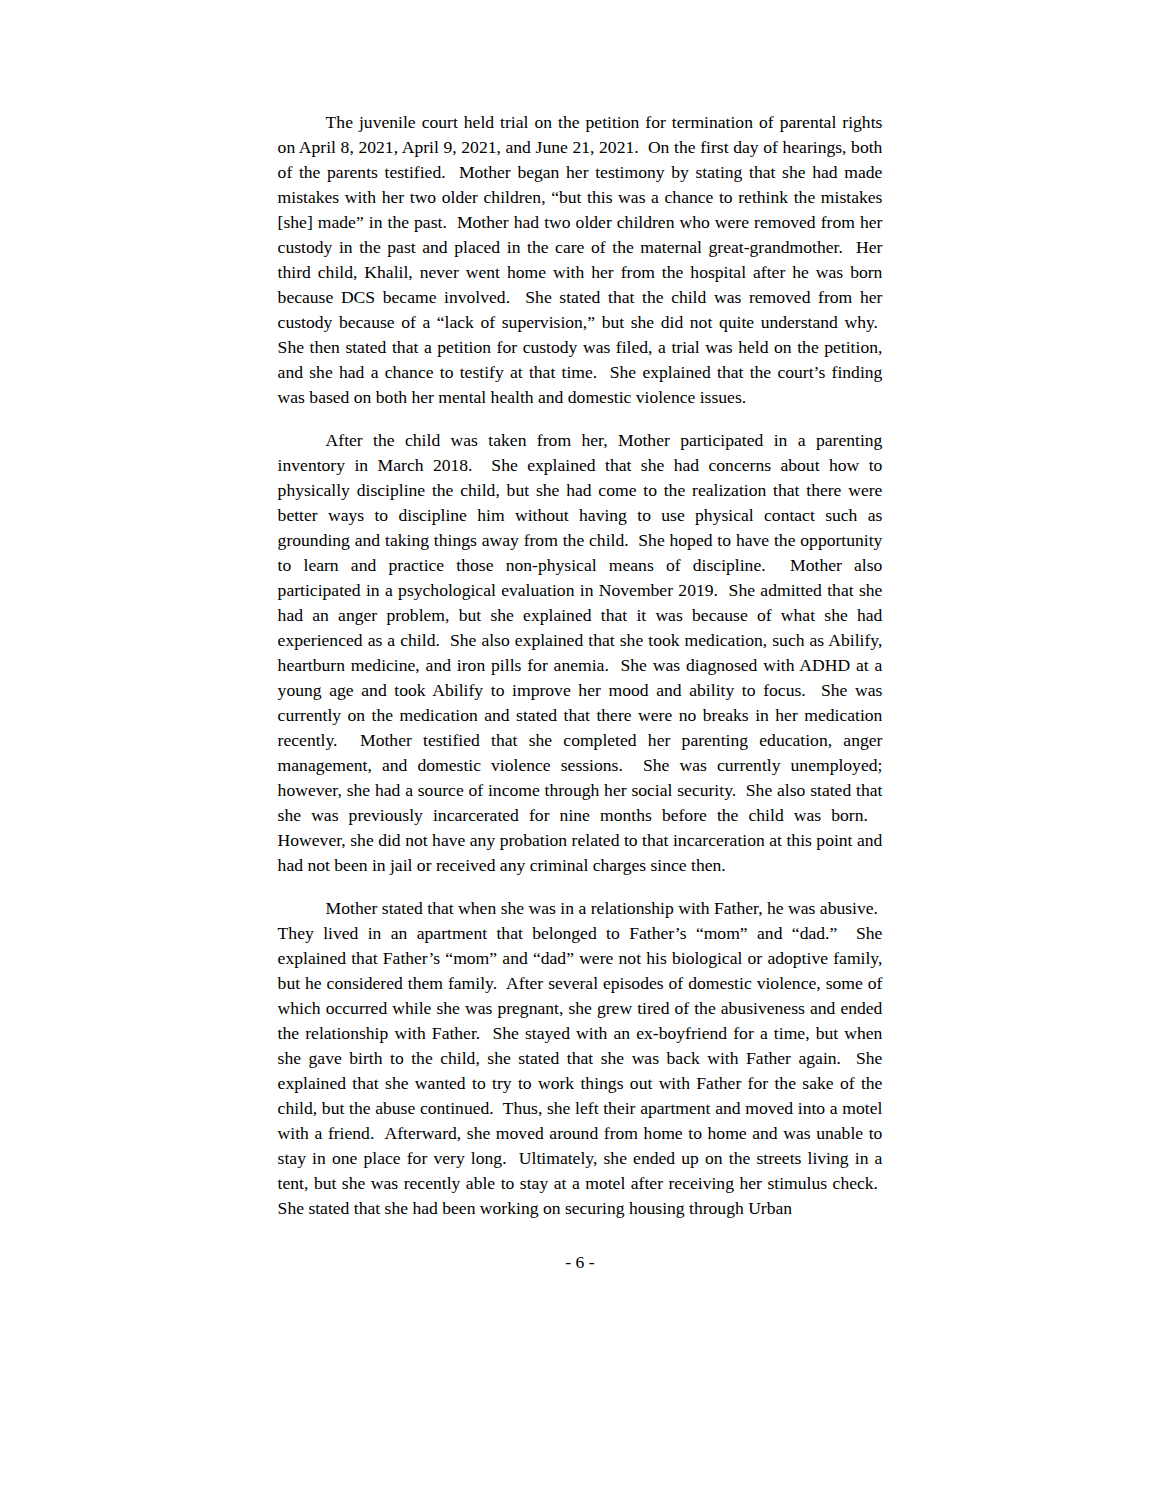The juvenile court held trial on the petition for termination of parental rights on April 8, 2021, April 9, 2021, and June 21, 2021. On the first day of hearings, both of the parents testified. Mother began her testimony by stating that she had made mistakes with her two older children, “but this was a chance to rethink the mistakes [she] made” in the past. Mother had two older children who were removed from her custody in the past and placed in the care of the maternal great-grandmother. Her third child, Khalil, never went home with her from the hospital after he was born because DCS became involved. She stated that the child was removed from her custody because of a “lack of supervision,” but she did not quite understand why. She then stated that a petition for custody was filed, a trial was held on the petition, and she had a chance to testify at that time. She explained that the court’s finding was based on both her mental health and domestic violence issues.
After the child was taken from her, Mother participated in a parenting inventory in March 2018. She explained that she had concerns about how to physically discipline the child, but she had come to the realization that there were better ways to discipline him without having to use physical contact such as grounding and taking things away from the child. She hoped to have the opportunity to learn and practice those non-physical means of discipline. Mother also participated in a psychological evaluation in November 2019. She admitted that she had an anger problem, but she explained that it was because of what she had experienced as a child. She also explained that she took medication, such as Abilify, heartburn medicine, and iron pills for anemia. She was diagnosed with ADHD at a young age and took Abilify to improve her mood and ability to focus. She was currently on the medication and stated that there were no breaks in her medication recently. Mother testified that she completed her parenting education, anger management, and domestic violence sessions. She was currently unemployed; however, she had a source of income through her social security. She also stated that she was previously incarcerated for nine months before the child was born. However, she did not have any probation related to that incarceration at this point and had not been in jail or received any criminal charges since then.
Mother stated that when she was in a relationship with Father, he was abusive. They lived in an apartment that belonged to Father’s “mom” and “dad.” She explained that Father’s “mom” and “dad” were not his biological or adoptive family, but he considered them family. After several episodes of domestic violence, some of which occurred while she was pregnant, she grew tired of the abusiveness and ended the relationship with Father. She stayed with an ex-boyfriend for a time, but when she gave birth to the child, she stated that she was back with Father again. She explained that she wanted to try to work things out with Father for the sake of the child, but the abuse continued. Thus, she left their apartment and moved into a motel with a friend. Afterward, she moved around from home to home and was unable to stay in one place for very long. Ultimately, she ended up on the streets living in a tent, but she was recently able to stay at a motel after receiving her stimulus check. She stated that she had been working on securing housing through Urban
- 6 -